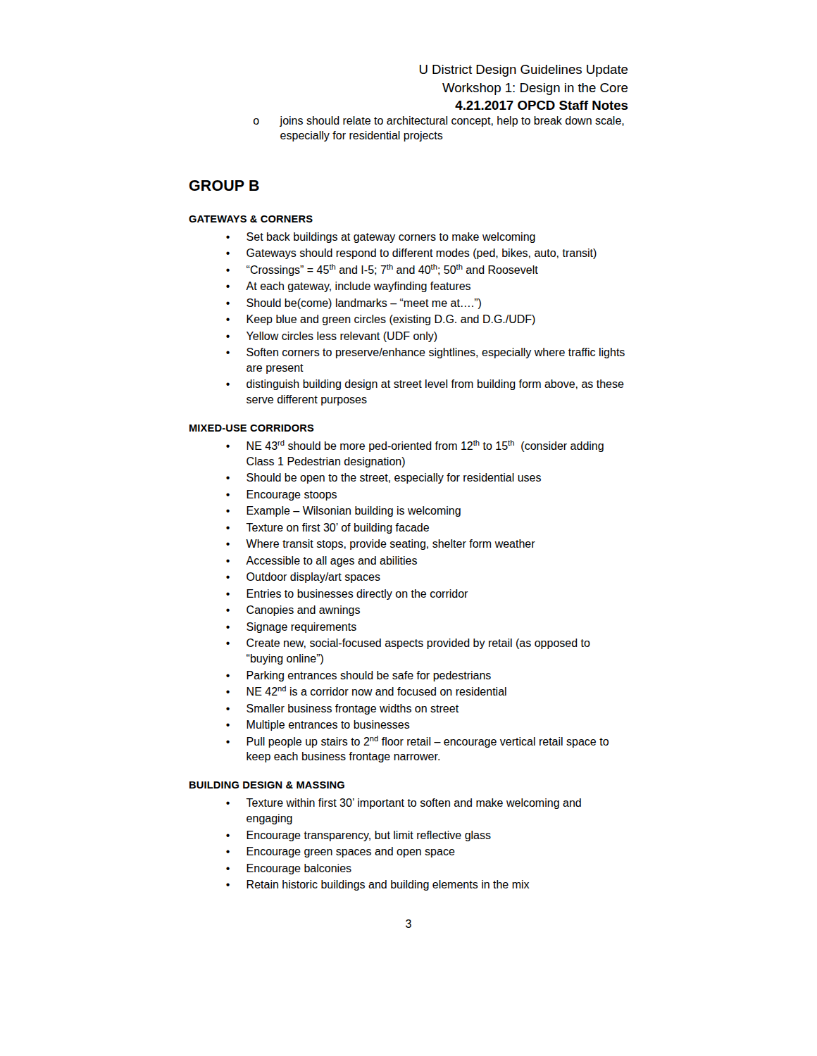U District Design Guidelines Update
Workshop 1: Design in the Core
4.21.2017 OPCD Staff Notes
o
joins should relate to architectural concept, help to break down scale, especially for residential projects
GROUP B
GATEWAYS & CORNERS
Set back buildings at gateway corners to make welcoming
Gateways should respond to different modes (ped, bikes, auto, transit)
“Crossings” = 45th and I-5; 7th and 40th; 50th and Roosevelt
At each gateway, include wayfinding features
Should be(come) landmarks – “meet me at….”)
Keep blue and green circles (existing D.G. and D.G./UDF)
Yellow circles less relevant (UDF only)
Soften corners to preserve/enhance sightlines, especially where traffic lights are present
distinguish building design at street level from building form above, as these serve different purposes
MIXED-USE CORRIDORS
NE 43rd should be more ped-oriented from 12th to 15th (consider adding Class 1 Pedestrian designation)
Should be open to the street, especially for residential uses
Encourage stoops
Example – Wilsonian building is welcoming
Texture on first 30’ of building facade
Where transit stops, provide seating, shelter form weather
Accessible to all ages and abilities
Outdoor display/art spaces
Entries to businesses directly on the corridor
Canopies and awnings
Signage requirements
Create new, social-focused aspects provided by retail (as opposed to “buying online”)
Parking entrances should be safe for pedestrians
NE 42nd is a corridor now and focused on residential
Smaller business frontage widths on street
Multiple entrances to businesses
Pull people up stairs to 2nd floor retail – encourage vertical retail space to keep each business frontage narrower.
BUILDING DESIGN & MASSING
Texture within first 30’ important to soften and make welcoming and engaging
Encourage transparency, but limit reflective glass
Encourage green spaces and open space
Encourage balconies
Retain historic buildings and building elements in the mix
3